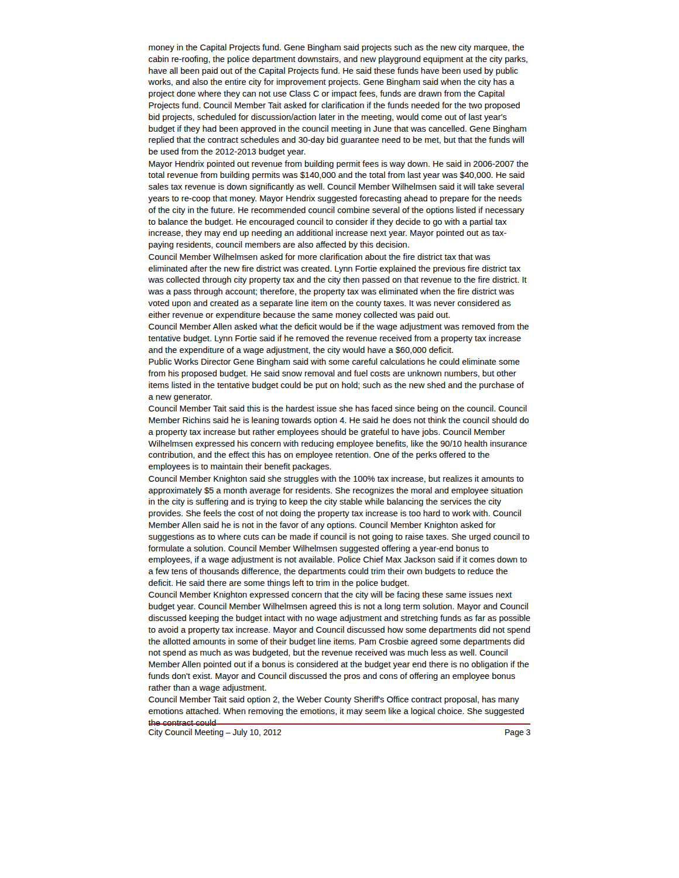money in the Capital Projects fund. Gene Bingham said projects such as the new city marquee, the cabin re-roofing, the police department downstairs, and new playground equipment at the city parks, have all been paid out of the Capital Projects fund. He said these funds have been used by public works, and also the entire city for improvement projects. Gene Bingham said when the city has a project done where they can not use Class C or impact fees, funds are drawn from the Capital Projects fund. Council Member Tait asked for clarification if the funds needed for the two proposed bid projects, scheduled for discussion/action later in the meeting, would come out of last year's budget if they had been approved in the council meeting in June that was cancelled. Gene Bingham replied that the contract schedules and 30-day bid guarantee need to be met, but that the funds will be used from the 2012-2013 budget year.
Mayor Hendrix pointed out revenue from building permit fees is way down. He said in 2006-2007 the total revenue from building permits was $140,000 and the total from last year was $40,000. He said sales tax revenue is down significantly as well. Council Member Wilhelmsen said it will take several years to re-coop that money. Mayor Hendrix suggested forecasting ahead to prepare for the needs of the city in the future. He recommended council combine several of the options listed if necessary to balance the budget. He encouraged council to consider if they decide to go with a partial tax increase, they may end up needing an additional increase next year. Mayor pointed out as tax-paying residents, council members are also affected by this decision.
Council Member Wilhelmsen asked for more clarification about the fire district tax that was eliminated after the new fire district was created. Lynn Fortie explained the previous fire district tax was collected through city property tax and the city then passed on that revenue to the fire district. It was a pass through account; therefore, the property tax was eliminated when the fire district was voted upon and created as a separate line item on the county taxes. It was never considered as either revenue or expenditure because the same money collected was paid out.
Council Member Allen asked what the deficit would be if the wage adjustment was removed from the tentative budget. Lynn Fortie said if he removed the revenue received from a property tax increase and the expenditure of a wage adjustment, the city would have a $60,000 deficit.
Public Works Director Gene Bingham said with some careful calculations he could eliminate some from his proposed budget. He said snow removal and fuel costs are unknown numbers, but other items listed in the tentative budget could be put on hold; such as the new shed and the purchase of a new generator.
Council Member Tait said this is the hardest issue she has faced since being on the council. Council Member Richins said he is leaning towards option 4. He said he does not think the council should do a property tax increase but rather employees should be grateful to have jobs. Council Member Wilhelmsen expressed his concern with reducing employee benefits, like the 90/10 health insurance contribution, and the effect this has on employee retention. One of the perks offered to the employees is to maintain their benefit packages.
Council Member Knighton said she struggles with the 100% tax increase, but realizes it amounts to approximately $5 a month average for residents. She recognizes the moral and employee situation in the city is suffering and is trying to keep the city stable while balancing the services the city provides. She feels the cost of not doing the property tax increase is too hard to work with. Council Member Allen said he is not in the favor of any options. Council Member Knighton asked for suggestions as to where cuts can be made if council is not going to raise taxes. She urged council to formulate a solution. Council Member Wilhelmsen suggested offering a year-end bonus to employees, if a wage adjustment is not available. Police Chief Max Jackson said if it comes down to a few tens of thousands difference, the departments could trim their own budgets to reduce the deficit. He said there are some things left to trim in the police budget.
Council Member Knighton expressed concern that the city will be facing these same issues next budget year. Council Member Wilhelmsen agreed this is not a long term solution. Mayor and Council discussed keeping the budget intact with no wage adjustment and stretching funds as far as possible to avoid a property tax increase. Mayor and Council discussed how some departments did not spend the allotted amounts in some of their budget line items. Pam Crosbie agreed some departments did not spend as much as was budgeted, but the revenue received was much less as well. Council Member Allen pointed out if a bonus is considered at the budget year end there is no obligation if the funds don't exist. Mayor and Council discussed the pros and cons of offering an employee bonus rather than a wage adjustment.
Council Member Tait said option 2, the Weber County Sheriff's Office contract proposal, has many emotions attached. When removing the emotions, it may seem like a logical choice. She suggested the contract could
City Council Meeting – July 10, 2012
Page 3